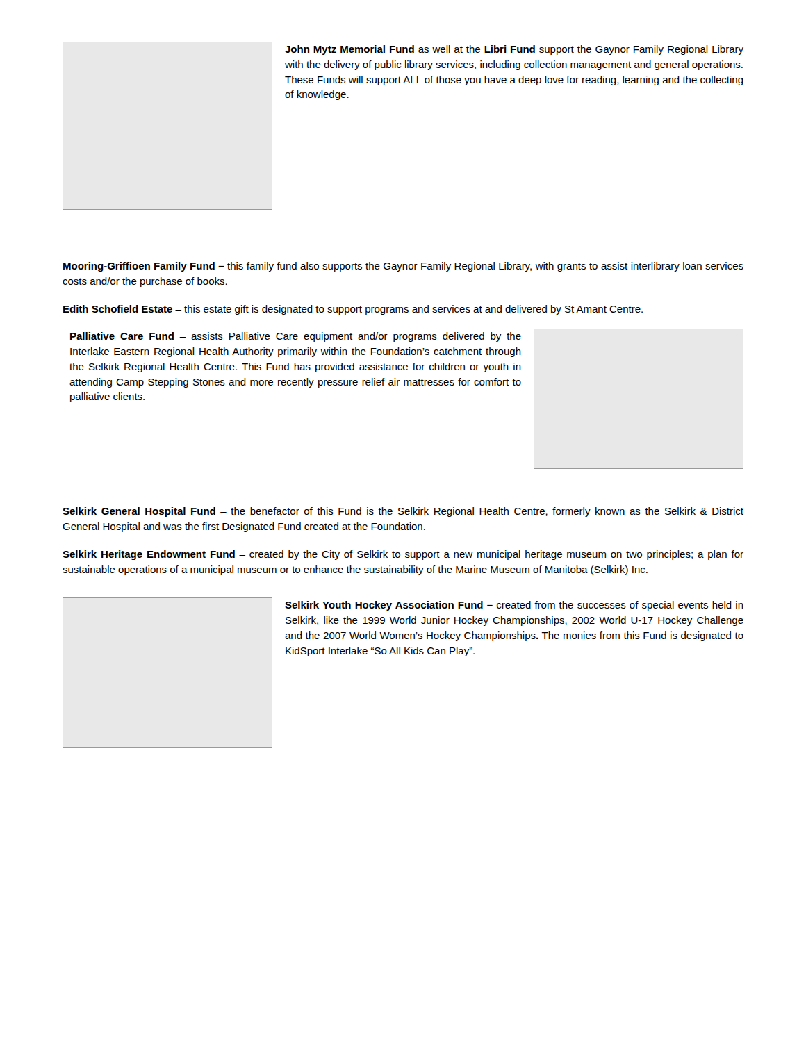John Mytz Memorial Fund as well at the Libri Fund support the Gaynor Family Regional Library with the delivery of public library services, including collection management and general operations. These Funds will support ALL of those you have a deep love for reading, learning and the collecting of knowledge.
Mooring-Griffioen Family Fund – this family fund also supports the Gaynor Family Regional Library, with grants to assist interlibrary loan services costs and/or the purchase of books.
Edith Schofield Estate – this estate gift is designated to support programs and services at and delivered by St Amant Centre.
Palliative Care Fund – assists Palliative Care equipment and/or programs delivered by the Interlake Eastern Regional Health Authority primarily within the Foundation’s catchment through the Selkirk Regional Health Centre. This Fund has provided assistance for children or youth in attending Camp Stepping Stones and more recently pressure relief air mattresses for comfort to palliative clients.
Selkirk General Hospital Fund – the benefactor of this Fund is the Selkirk Regional Health Centre, formerly known as the Selkirk & District General Hospital and was the first Designated Fund created at the Foundation.
Selkirk Heritage Endowment Fund – created by the City of Selkirk to support a new municipal heritage museum on two principles; a plan for sustainable operations of a municipal museum or to enhance the sustainability of the Marine Museum of Manitoba (Selkirk) Inc.
Selkirk Youth Hockey Association Fund – created from the successes of special events held in Selkirk, like the 1999 World Junior Hockey Championships, 2002 World U-17 Hockey Challenge and the 2007 World Women’s Hockey Championships. The monies from this Fund is designated to KidSport Interlake “So All Kids Can Play”.